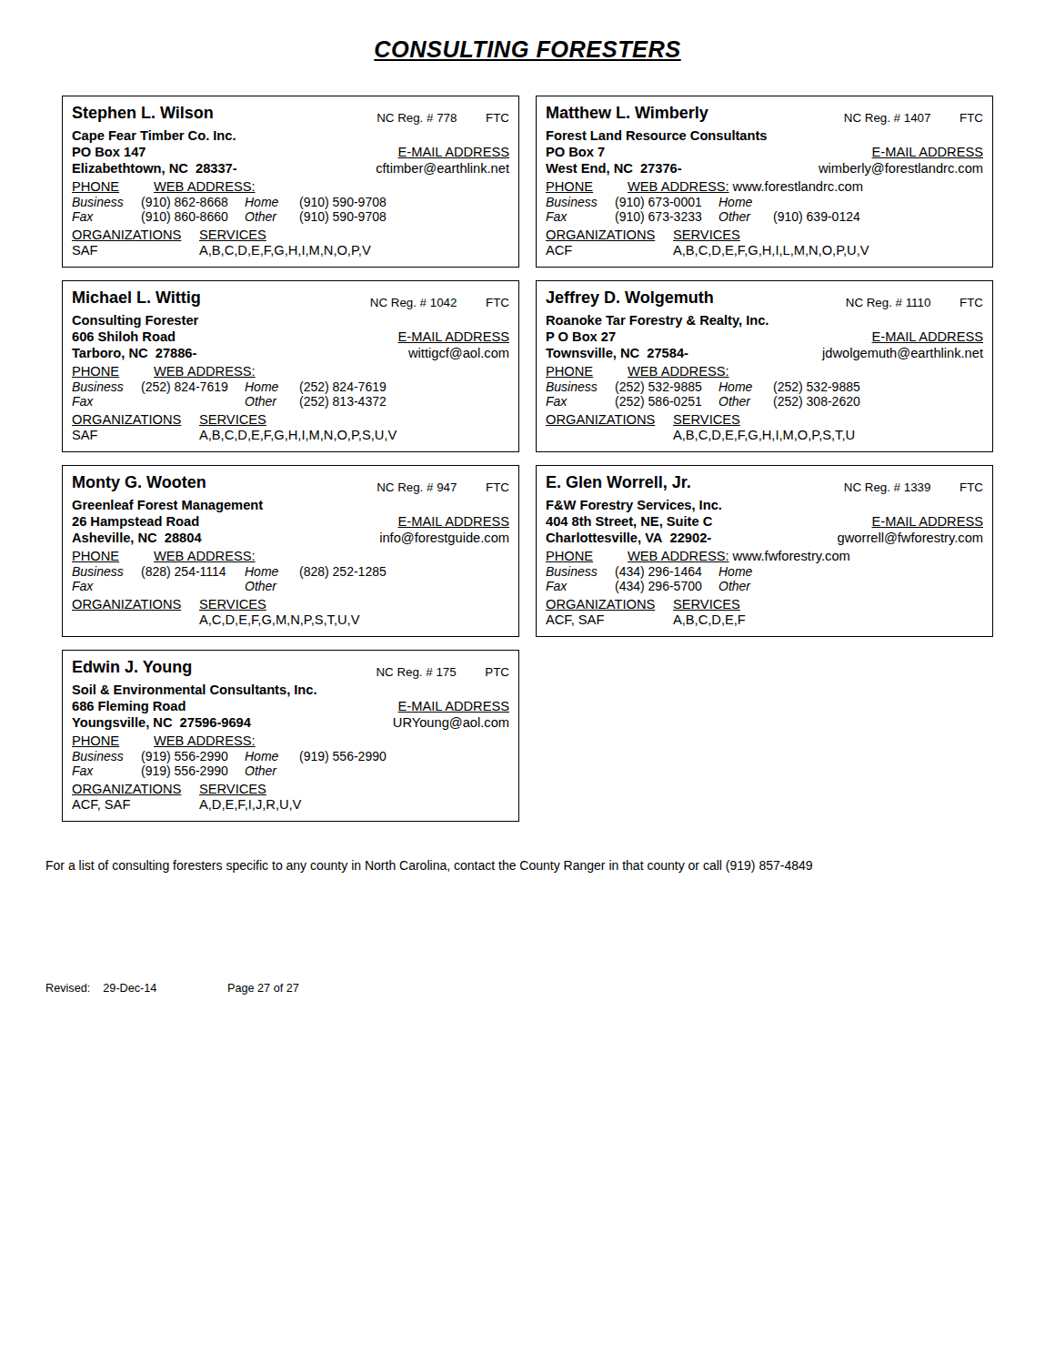CONSULTING FORESTERS
| Stephen L. Wilson NC Reg. # 778 FTC Cape Fear Timber Co. Inc. PO Box 147 E-MAIL ADDRESS Elizabethtown, NC 28337- cftimber@earthlink.net PHONE WEB ADDRESS: / Business / (910) 862-8668 / Home / (910) 590-9708 / / Fax / (910) 860-8660 / Other / (910) 590-9708 / ORGANIZATIONS SERVICES SAF A,B,C,D,E,F,G,H,I,M,N,O,P,V | Matthew L. Wimberly NC Reg. # 1407 FTC Forest Land Resource Consultants PO Box 7 E-MAIL ADDRESS West End, NC 27376- wimberly@forestlandrc.com PHONE WEB ADDRESS: www.forestlandrc.com / Business / (910) 673-0001 / Home / / / Fax / (910) 673-3233 / Other / (910) 639-0124 / ORGANIZATIONS SERVICES ACF A,B,C,D,E,F,G,H,I,L,M,N,O,P,U,V |
| Michael L. Wittig NC Reg. # 1042 FTC Consulting Forester 606 Shiloh Road E-MAIL ADDRESS Tarboro, NC 27886- wittigcf@aol.com PHONE WEB ADDRESS: / Business / (252) 824-7619 / Home / (252) 824-7619 / / Fax / / Other / (252) 813-4372 / ORGANIZATIONS SERVICES SAF A,B,C,D,E,F,G,H,I,M,N,O,P,S,U,V | Jeffrey D. Wolgemuth NC Reg. # 1110 FTC Roanoke Tar Forestry & Realty, Inc. P O Box 27 E-MAIL ADDRESS Townsville, NC 27584- jdwolgemuth@earthlink.net PHONE WEB ADDRESS: / Business / (252) 532-9885 / Home / (252) 532-9885 / / Fax / (252) 586-0251 / Other / (252) 308-2620 / ORGANIZATIONS SERVICES A,B,C,D,E,F,G,H,I,M,O,P,S,T,U |
| Monty G. Wooten NC Reg. # 947 FTC Greenleaf Forest Management 26 Hampstead Road E-MAIL ADDRESS Asheville, NC 28804 info@forestguide.com PHONE WEB ADDRESS: / Business / (828) 254-1114 / Home / (828) 252-1285 / / Fax / / Other / / ORGANIZATIONS SERVICES A,C,D,E,F,G,M,N,P,S,T,U,V | E. Glen Worrell, Jr. NC Reg. # 1339 FTC F&W Forestry Services, Inc. 404 8th Street, NE, Suite C E-MAIL ADDRESS Charlottesville, VA 22902- gworrell@fwforestry.com PHONE WEB ADDRESS: www.fwforestry.com / Business / (434) 296-1464 / Home / / / Fax / (434) 296-5700 / Other / / ORGANIZATIONS SERVICES ACF, SAF A,B,C,D,E,F |
| Edwin J. Young NC Reg. # 175 PTC Soil & Environmental Consultants, Inc. 686 Fleming Road E-MAIL ADDRESS Youngsville, NC 27596-9694 URYoung@aol.com PHONE WEB ADDRESS: / Business / (919) 556-2990 / Home / (919) 556-2990 / / Fax / (919) 556-2990 / Other / / ORGANIZATIONS SERVICES ACF, SAF A,D,E,F,I,J,R,U,V | |
For a list of consulting foresters specific to any county in North Carolina, contact the County Ranger in that county or call (919) 857-4849
Revised: 29-Dec-14 Page 27 of 27